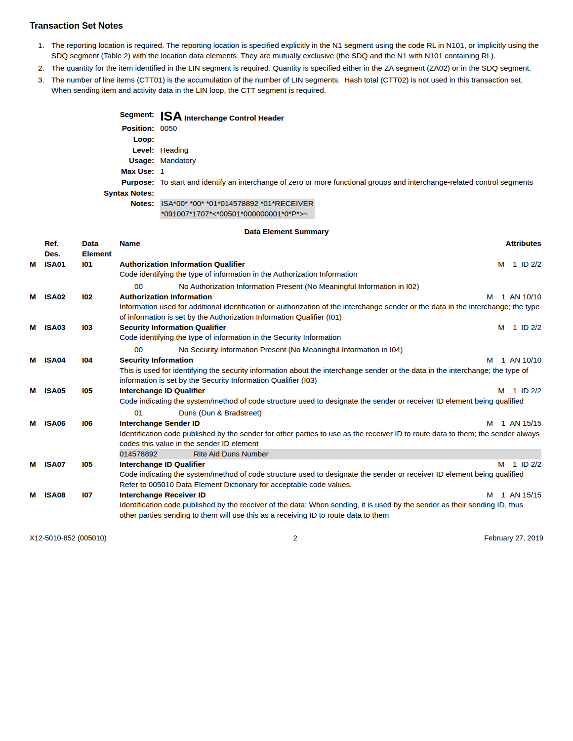Transaction Set Notes
The reporting location is required. The reporting location is specified explicitly in the N1 segment using the code RL in N101, or implicitly using the SDQ segment (Table 2) with the location data elements. They are mutually exclusive (the SDQ and the N1 with N101 containing RL).
The quantity for the item identified in the LIN segment is required. Quantity is specified either in the ZA segment (ZA02) or in the SDQ segment.
The number of line items (CTT01) is the accumulation of the number of LIN segments. Hash total (CTT02) is not used in this transaction set.
When sending item and activity data in the LIN loop, the CTT segment is required.
| Segment: | ISA Interchange Control Header |
| Position: | 0050 |
| Loop: | |
| Level: | Heading |
| Usage: | Mandatory |
| Max Use: | 1 |
| Purpose: | To start and identify an interchange of zero or more functional groups and interchange-related control segments |
| Syntax Notes: | |
| Notes: | ISA*00* *00* *01*014578892 *01*RECEIVER *091007*1707*<*00501*000000001*0*P*>~ |
Data Element Summary
| | Ref. Des. | Data Element | Name | Attributes |
| --- | --- | --- | --- | --- |
| M | ISA01 | I01 | Authorization Information Qualifier | M 1 ID 2/2 |
| | | | Code identifying the type of information in the Authorization Information 00 No Authorization Information Present (No Meaningful Information in I02) |
| M | ISA02 | I02 | Authorization Information | M 1 AN 10/10 |
| | | | Information used for additional identification or authorization of the interchange sender or the data in the interchange; the type of information is set by the Authorization Information Qualifier (I01) |
| M | ISA03 | I03 | Security Information Qualifier | M 1 ID 2/2 |
| | | | Code identifying the type of information in the Security Information 00 No Security Information Present (No Meaningful Information in I04) |
| M | ISA04 | I04 | Security Information | M 1 AN 10/10 |
| | | | This is used for identifying the security information about the interchange sender or the data in the interchange; the type of information is set by the Security Information Qualifier (I03) |
| M | ISA05 | I05 | Interchange ID Qualifier | M 1 ID 2/2 |
| | | | Code indicating the system/method of code structure used to designate the sender or receiver ID element being qualified 01 Duns (Dun & Bradstreet) |
| M | ISA06 | I06 | Interchange Sender ID | M 1 AN 15/15 |
| | | | Identification code published by the sender for other parties to use as the receiver ID to route data to them; the sender always codes this value in the sender ID element 014578892 Rite Aid Duns Number |
| M | ISA07 | I05 | Interchange ID Qualifier | M 1 ID 2/2 |
| | | | Code indicating the system/method of code structure used to designate the sender or receiver ID element being qualified Refer to 005010 Data Element Dictionary for acceptable code values. |
| M | ISA08 | I07 | Interchange Receiver ID | M 1 AN 15/15 |
| | | | Identification code published by the receiver of the data; When sending, it is used by the sender as their sending ID, thus other parties sending to them will use this as a receiving ID to route data to them |
X12-5010-852 (005010)
2
February 27, 2019